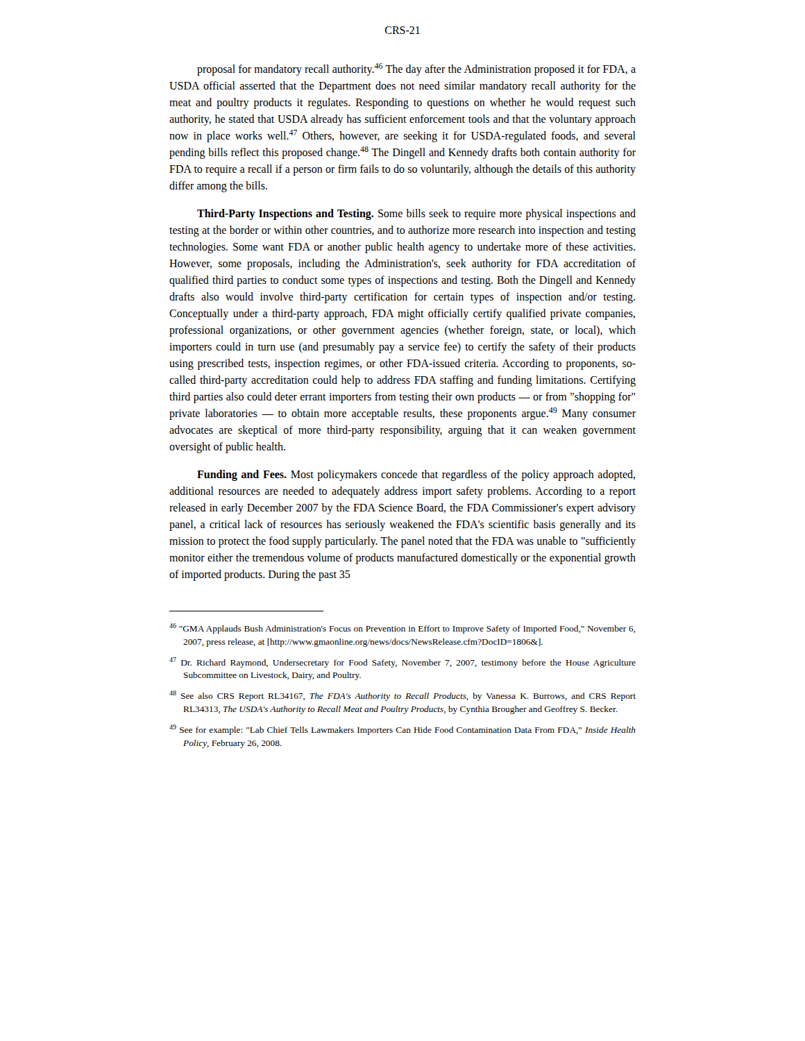CRS-21
proposal for mandatory recall authority.46 The day after the Administration proposed it for FDA, a USDA official asserted that the Department does not need similar mandatory recall authority for the meat and poultry products it regulates. Responding to questions on whether he would request such authority, he stated that USDA already has sufficient enforcement tools and that the voluntary approach now in place works well.47 Others, however, are seeking it for USDA-regulated foods, and several pending bills reflect this proposed change.48 The Dingell and Kennedy drafts both contain authority for FDA to require a recall if a person or firm fails to do so voluntarily, although the details of this authority differ among the bills.
Third-Party Inspections and Testing. Some bills seek to require more physical inspections and testing at the border or within other countries, and to authorize more research into inspection and testing technologies. Some want FDA or another public health agency to undertake more of these activities. However, some proposals, including the Administration's, seek authority for FDA accreditation of qualified third parties to conduct some types of inspections and testing. Both the Dingell and Kennedy drafts also would involve third-party certification for certain types of inspection and/or testing. Conceptually under a third-party approach, FDA might officially certify qualified private companies, professional organizations, or other government agencies (whether foreign, state, or local), which importers could in turn use (and presumably pay a service fee) to certify the safety of their products using prescribed tests, inspection regimes, or other FDA-issued criteria. According to proponents, so-called third-party accreditation could help to address FDA staffing and funding limitations. Certifying third parties also could deter errant importers from testing their own products — or from "shopping for" private laboratories — to obtain more acceptable results, these proponents argue.49 Many consumer advocates are skeptical of more third-party responsibility, arguing that it can weaken government oversight of public health.
Funding and Fees. Most policymakers concede that regardless of the policy approach adopted, additional resources are needed to adequately address import safety problems. According to a report released in early December 2007 by the FDA Science Board, the FDA Commissioner's expert advisory panel, a critical lack of resources has seriously weakened the FDA's scientific basis generally and its mission to protect the food supply particularly. The panel noted that the FDA was unable to "sufficiently monitor either the tremendous volume of products manufactured domestically or the exponential growth of imported products. During the past 35
46 "GMA Applauds Bush Administration's Focus on Prevention in Effort to Improve Safety of Imported Food," November 6, 2007, press release, at [http://www.gmaonline.org/news/docs/NewsRelease.cfm?DocID=1806&].
47 Dr. Richard Raymond, Undersecretary for Food Safety, November 7, 2007, testimony before the House Agriculture Subcommittee on Livestock, Dairy, and Poultry.
48 See also CRS Report RL34167, The FDA's Authority to Recall Products, by Vanessa K. Burrows, and CRS Report RL34313, The USDA's Authority to Recall Meat and Poultry Products, by Cynthia Brougher and Geoffrey S. Becker.
49 See for example: "Lab Chief Tells Lawmakers Importers Can Hide Food Contamination Data From FDA," Inside Health Policy, February 26, 2008.